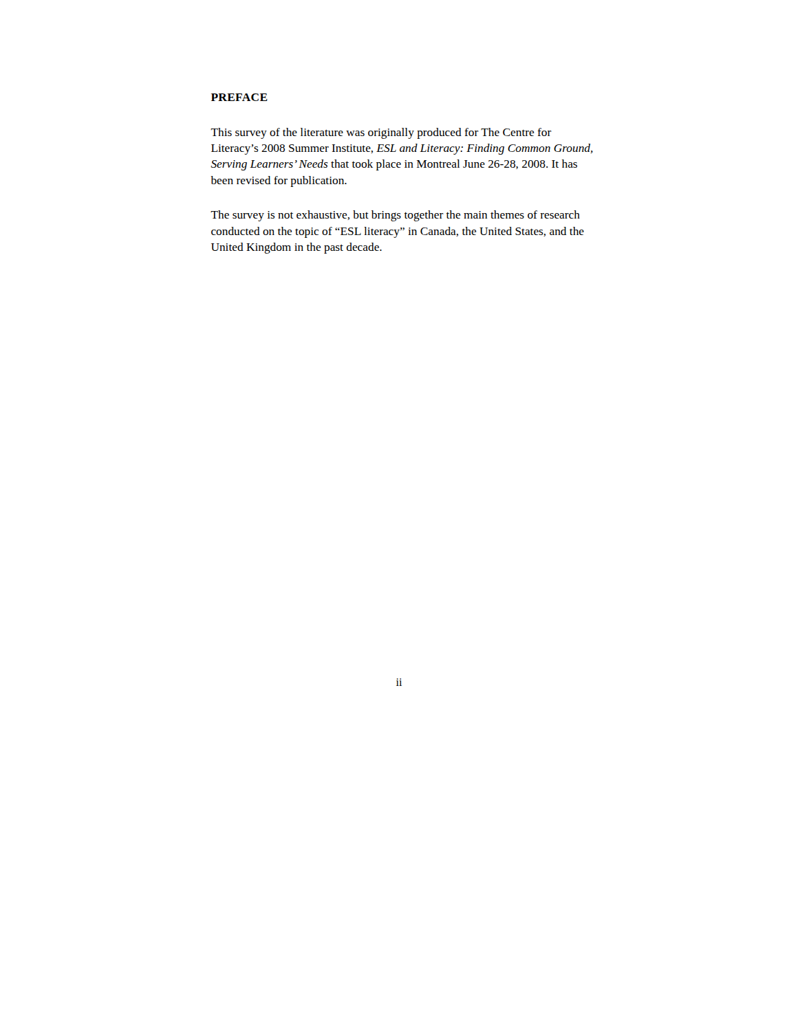PREFACE
This survey of the literature was originally produced for The Centre for Literacy’s 2008 Summer Institute, ESL and Literacy: Finding Common Ground, Serving Learners’ Needs that took place in Montreal June 26-28, 2008. It has been revised for publication.
The survey is not exhaustive, but brings together the main themes of research conducted on the topic of “ESL literacy” in Canada, the United States, and the United Kingdom in the past decade.
ii